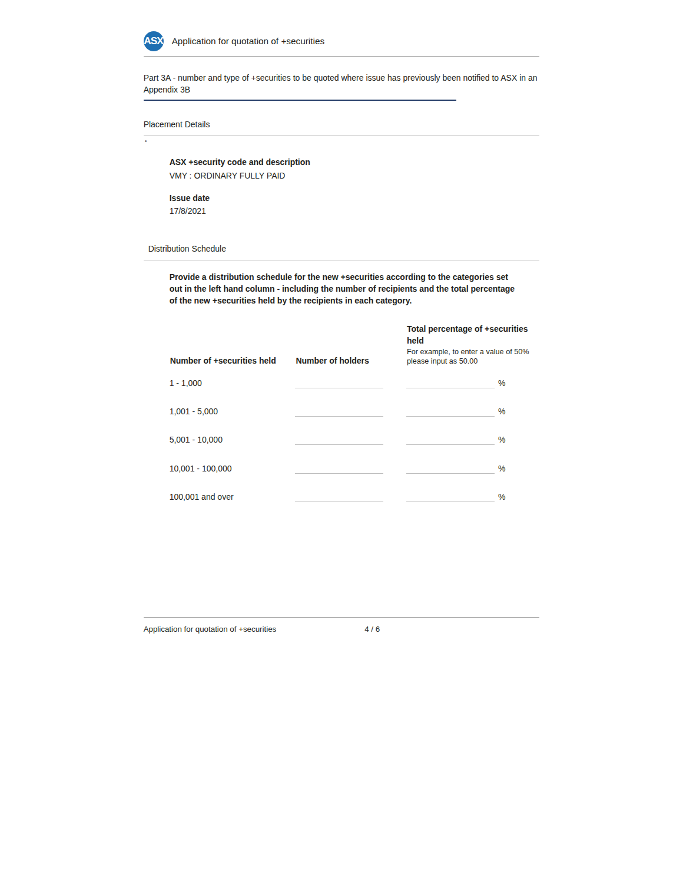ASX
Application for quotation of +securities
Part 3A - number and type of +securities to be quoted where issue has previously been notified to ASX in an Appendix 3B
Placement Details
•
ASX +security code and description
VMY : ORDINARY FULLY PAID
Issue date
17/8/2021
Distribution Schedule
Provide a distribution schedule for the new +securities according to the categories set out in the left hand column - including the number of recipients and the total percentage of the new +securities held by the recipients in each category.
| Number of +securities held | Number of holders | Total percentage of +securities held For example, to enter a value of 50% please input as 50.00 |
| --- | --- | --- |
| 1 - 1,000 | | % |
| 1,001 - 5,000 | | % |
| 5,001 - 10,000 | | % |
| 10,001 - 100,000 | | % |
| 100,001 and over | | % |
Application for quotation of +securities
4 / 6